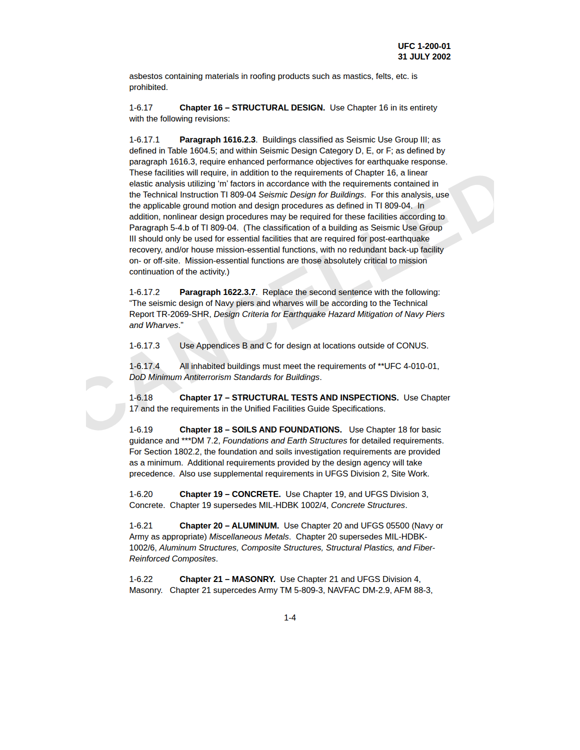CANCELLED
UFC 1-200-01
31 JULY 2002
asbestos containing materials in roofing products such as mastics, felts, etc. is prohibited.
1-6.17 Chapter 16 – STRUCTURAL DESIGN. Use Chapter 16 in its entirety with the following revisions:
1-6.17.1 Paragraph 1616.2.3. Buildings classified as Seismic Use Group III; as defined in Table 1604.5; and within Seismic Design Category D, E, or F; as defined by paragraph 1616.3, require enhanced performance objectives for earthquake response. These facilities will require, in addition to the requirements of Chapter 16, a linear elastic analysis utilizing ‘m’ factors in accordance with the requirements contained in the Technical Instruction TI 809-04 Seismic Design for Buildings. For this analysis, use the applicable ground motion and design procedures as defined in TI 809-04. In addition, nonlinear design procedures may be required for these facilities according to Paragraph 5-4.b of TI 809-04. (The classification of a building as Seismic Use Group III should only be used for essential facilities that are required for post-earthquake recovery, and/or house mission-essential functions, with no redundant back-up facility on- or off-site. Mission-essential functions are those absolutely critical to mission continuation of the activity.)
1-6.17.2 Paragraph 1622.3.7. Replace the second sentence with the following: “The seismic design of Navy piers and wharves will be according to the Technical Report TR-2069-SHR, Design Criteria for Earthquake Hazard Mitigation of Navy Piers and Wharves.”
1-6.17.3 Use Appendices B and C for design at locations outside of CONUS.
1-6.17.4 All inhabited buildings must meet the requirements of **UFC 4-010-01, DoD Minimum Antiterrorism Standards for Buildings.
1-6.18 Chapter 17 – STRUCTURAL TESTS AND INSPECTIONS. Use Chapter 17 and the requirements in the Unified Facilities Guide Specifications.
1-6.19 Chapter 18 – SOILS AND FOUNDATIONS. Use Chapter 18 for basic guidance and ***DM 7.2, Foundations and Earth Structures for detailed requirements. For Section 1802.2, the foundation and soils investigation requirements are provided as a minimum. Additional requirements provided by the design agency will take precedence. Also use supplemental requirements in UFGS Division 2, Site Work.
1-6.20 Chapter 19 – CONCRETE. Use Chapter 19, and UFGS Division 3, Concrete. Chapter 19 supersedes MIL-HDBK 1002/4, Concrete Structures.
1-6.21 Chapter 20 – ALUMINUM. Use Chapter 20 and UFGS 05500 (Navy or Army as appropriate) Miscellaneous Metals. Chapter 20 supersedes MIL-HDBK-1002/6, Aluminum Structures, Composite Structures, Structural Plastics, and Fiber-Reinforced Composites.
1-6.22 Chapter 21 – MASONRY. Use Chapter 21 and UFGS Division 4, Masonry. Chapter 21 supercedes Army TM 5-809-3, NAVFAC DM-2.9, AFM 88-3,
1-4